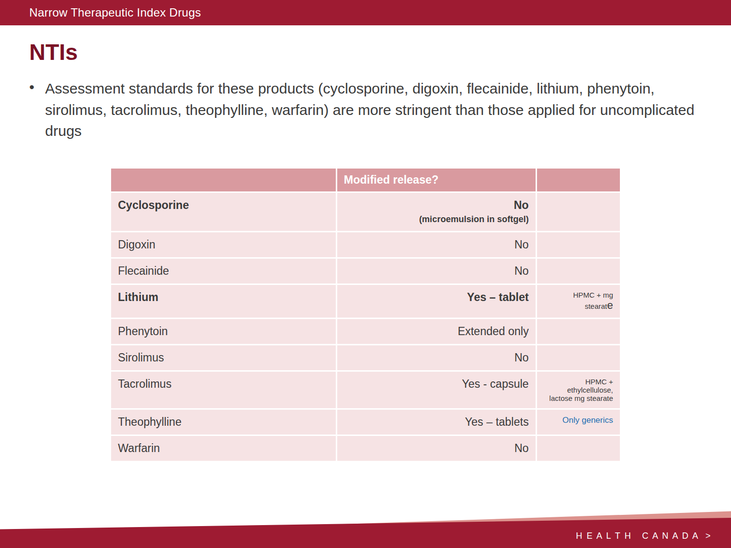Narrow Therapeutic Index Drugs
NTIs
•
Assessment standards for these products (cyclosporine, digoxin, flecainide, lithium, phenytoin, sirolimus, tacrolimus, theophylline, warfarin) are more stringent than those applied for uncomplicated drugs
| | Modified release? | |
| --- | --- | --- |
| Cyclosporine | No (microemulsion in softgel) | |
| Digoxin | No | |
| Flecainide | No | |
| Lithium | Yes – tablet | HPMC + mg stearat e |
| Phenytoin | Extended only | |
| Sirolimus | No | |
| Tacrolimus | Yes - capsule | HPMC + ethylcellulose, lactose mg stearate |
| Theophylline | Yes – tablets | Only generics |
| Warfarin | No | |
H E A L T H C A N A D A >